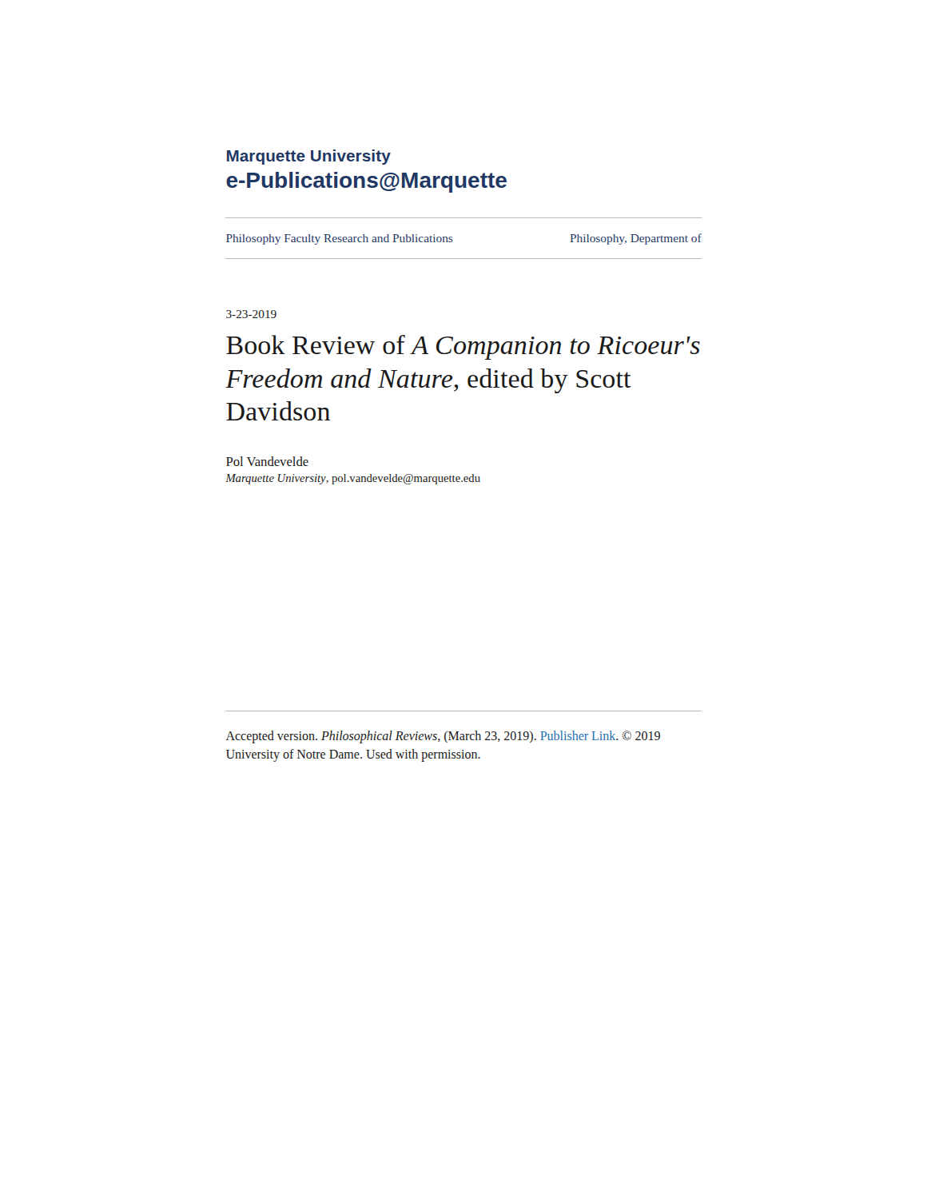Marquette University
e-Publications@Marquette
Philosophy Faculty Research and Publications
Philosophy, Department of
3-23-2019
Book Review of A Companion to Ricoeur's Freedom and Nature, edited by Scott Davidson
Pol Vandevelde
Marquette University, pol.vandevelde@marquette.edu
Accepted version. Philosophical Reviews, (March 23, 2019). Publisher Link. © 2019 University of Notre Dame. Used with permission.